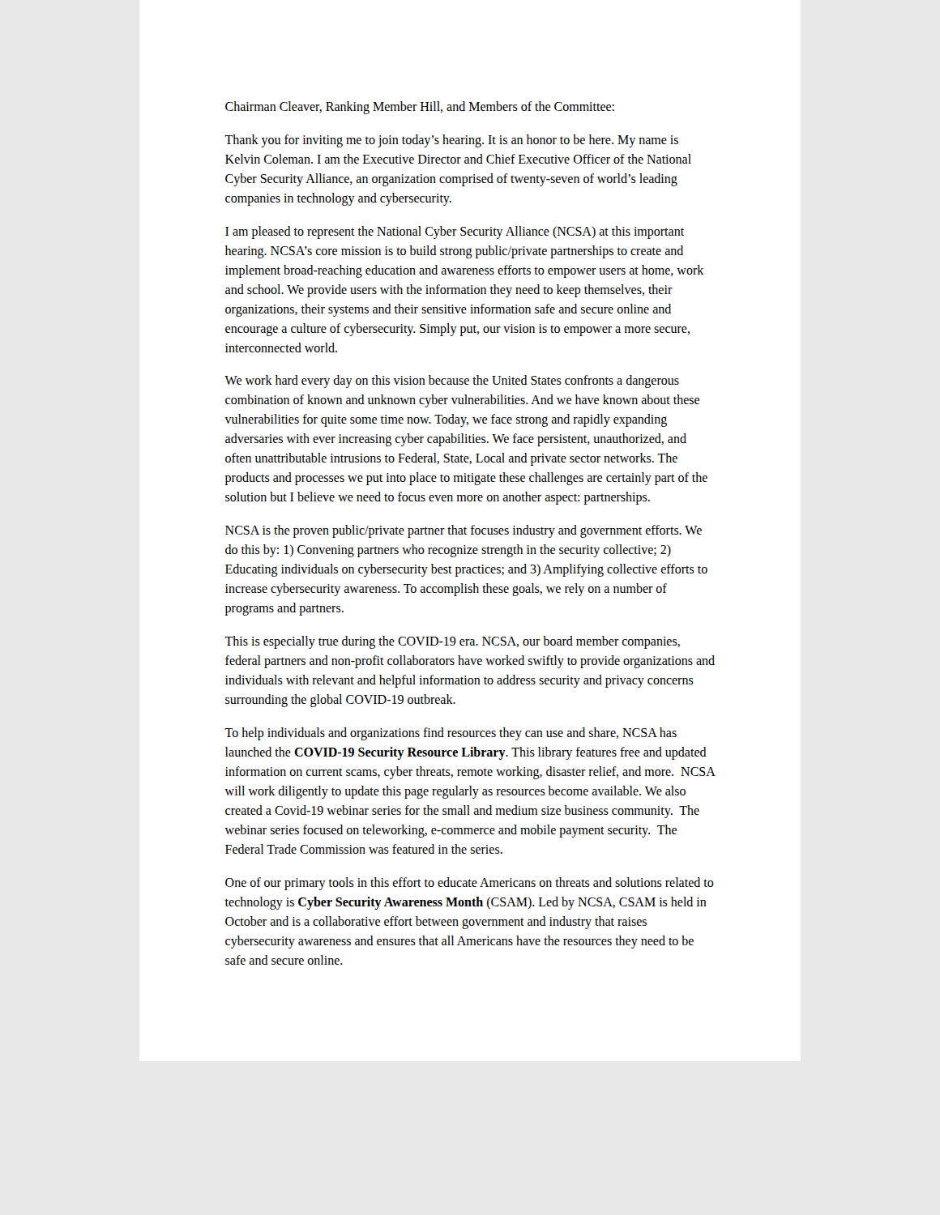Chairman Cleaver, Ranking Member Hill, and Members of the Committee:
Thank you for inviting me to join today’s hearing. It is an honor to be here. My name is Kelvin Coleman. I am the Executive Director and Chief Executive Officer of the National Cyber Security Alliance, an organization comprised of twenty-seven of world’s leading companies in technology and cybersecurity.
I am pleased to represent the National Cyber Security Alliance (NCSA) at this important hearing. NCSA’s core mission is to build strong public/private partnerships to create and implement broad-reaching education and awareness efforts to empower users at home, work and school. We provide users with the information they need to keep themselves, their organizations, their systems and their sensitive information safe and secure online and encourage a culture of cybersecurity. Simply put, our vision is to empower a more secure, interconnected world.
We work hard every day on this vision because the United States confronts a dangerous combination of known and unknown cyber vulnerabilities. And we have known about these vulnerabilities for quite some time now. Today, we face strong and rapidly expanding adversaries with ever increasing cyber capabilities. We face persistent, unauthorized, and often unattributable intrusions to Federal, State, Local and private sector networks. The products and processes we put into place to mitigate these challenges are certainly part of the solution but I believe we need to focus even more on another aspect: partnerships.
NCSA is the proven public/private partner that focuses industry and government efforts. We do this by: 1) Convening partners who recognize strength in the security collective; 2) Educating individuals on cybersecurity best practices; and 3) Amplifying collective efforts to increase cybersecurity awareness. To accomplish these goals, we rely on a number of programs and partners.
This is especially true during the COVID-19 era. NCSA, our board member companies, federal partners and non-profit collaborators have worked swiftly to provide organizations and individuals with relevant and helpful information to address security and privacy concerns surrounding the global COVID-19 outbreak.
To help individuals and organizations find resources they can use and share, NCSA has launched the COVID-19 Security Resource Library. This library features free and updated information on current scams, cyber threats, remote working, disaster relief, and more. NCSA will work diligently to update this page regularly as resources become available. We also created a Covid-19 webinar series for the small and medium size business community. The webinar series focused on teleworking, e-commerce and mobile payment security. The Federal Trade Commission was featured in the series.
One of our primary tools in this effort to educate Americans on threats and solutions related to technology is Cyber Security Awareness Month (CSAM). Led by NCSA, CSAM is held in October and is a collaborative effort between government and industry that raises cybersecurity awareness and ensures that all Americans have the resources they need to be safe and secure online.